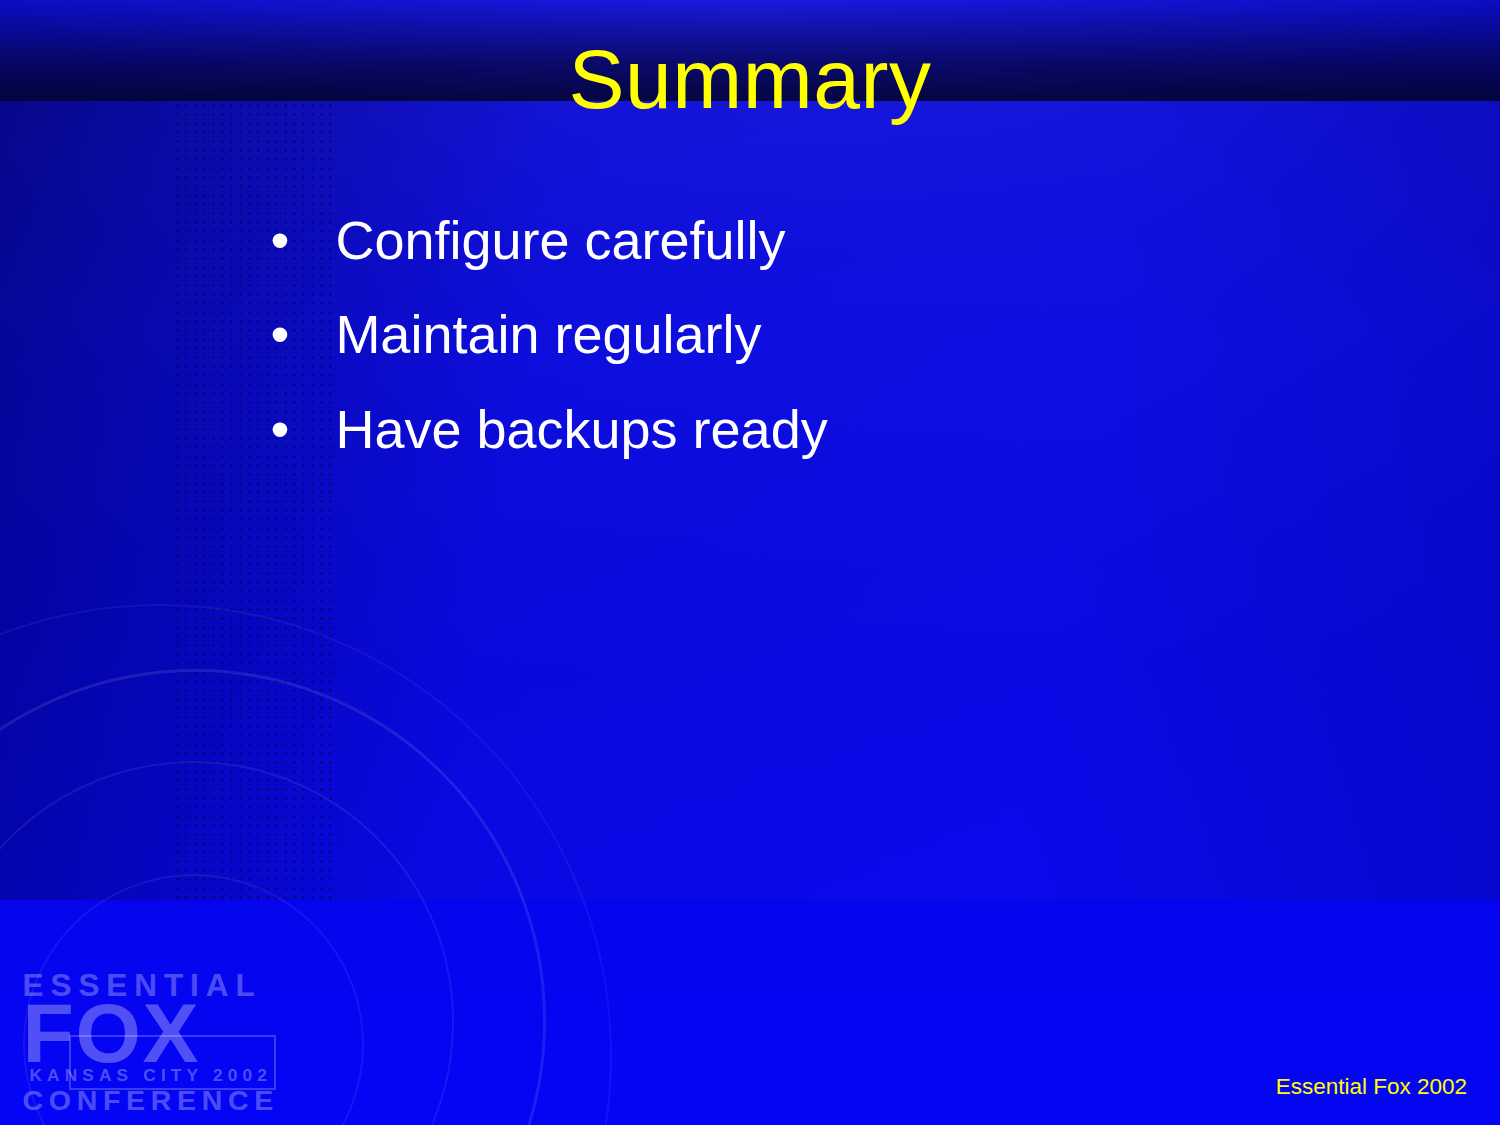Summary
Configure carefully
Maintain regularly
Have backups ready
ESSENTIAL
FOX
KANSAS CITY 2002
CONFERENCE
Essential Fox 2002